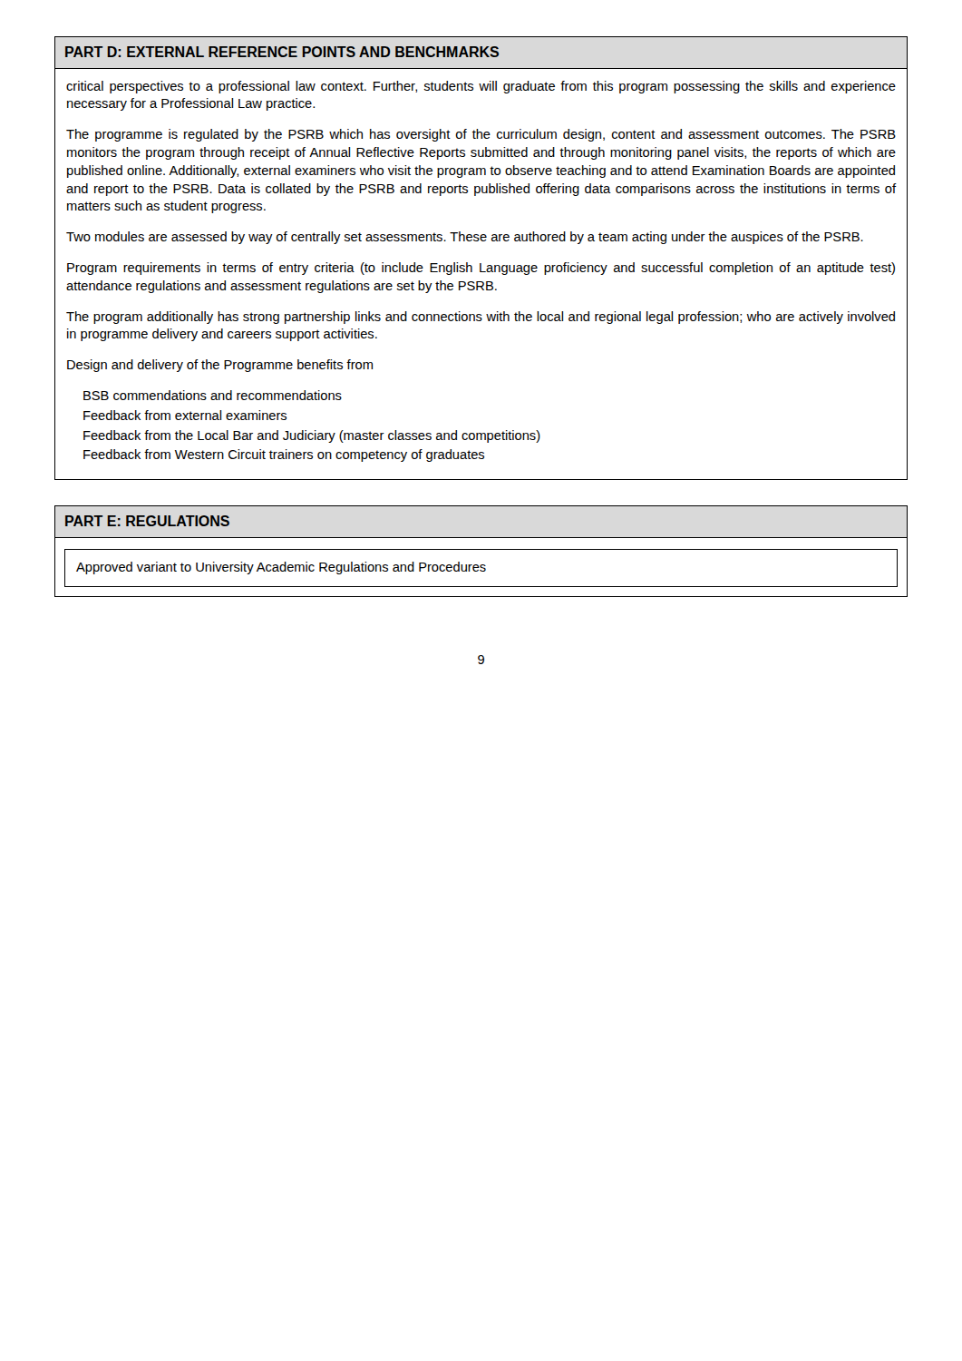PART D: EXTERNAL REFERENCE POINTS AND BENCHMARKS
critical perspectives to a professional law context. Further, students will graduate from this program possessing the skills and experience necessary for a Professional Law practice.
The programme is regulated by the PSRB which has oversight of the curriculum design, content and assessment outcomes. The PSRB monitors the program through receipt of Annual Reflective Reports submitted and through monitoring panel visits, the reports of which are published online. Additionally, external examiners who visit the program to observe teaching and to attend Examination Boards are appointed and report to the PSRB. Data is collated by the PSRB and reports published offering data comparisons across the institutions in terms of matters such as student progress.
Two modules are assessed by way of centrally set assessments. These are authored by a team acting under the auspices of the PSRB.
Program requirements in terms of entry criteria (to include English Language proficiency and successful completion of an aptitude test) attendance regulations and assessment regulations are set by the PSRB.
The program additionally has strong partnership links and connections with the local and regional legal profession; who are actively involved in programme delivery and careers support activities.
Design and delivery of the Programme benefits from
BSB commendations and recommendations
Feedback from external examiners
Feedback from the Local Bar and Judiciary (master classes and competitions)
Feedback from Western Circuit trainers on competency of graduates
PART E: REGULATIONS
Approved variant to University Academic Regulations and Procedures
9